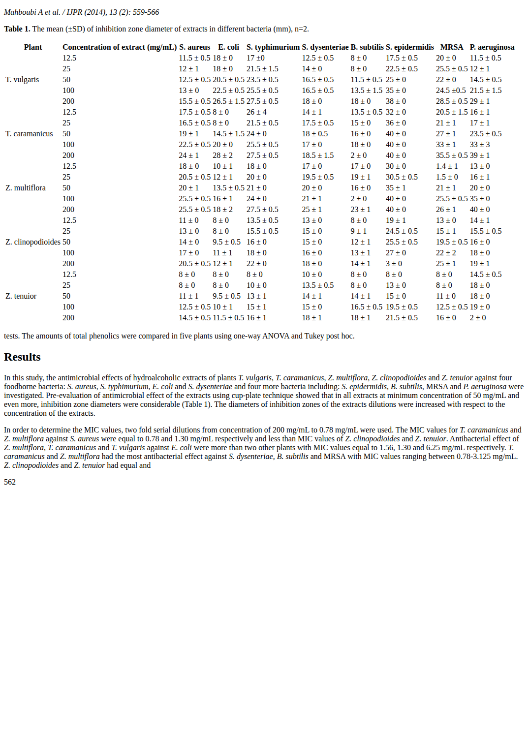Mahboubi A et al. / IJPR (2014), 13 (2): 559-566
Table 1. The mean (±SD) of inhibition zone diameter of extracts in different bacteria (mm), n=2.
| Plant | Concentration of extract (mg/mL) | S. aureus | E. coli | S. typhimurium | S. dysenteriae | B. subtilis | S. epidermidis | MRSA | P. aeruginosa |
| --- | --- | --- | --- | --- | --- | --- | --- | --- | --- |
| T. vulgaris | 12.5 | 11.5 ± 0.5 | 18 ± 0 | 17 ±0 | 12.5 ± 0.5 | 8 ± 0 | 17.5 ± 0.5 | 20 ± 0 | 11.5 ± 0.5 |
| 25 | 12 ± 1 | 18 ± 0 | 21.5 ± 1.5 | 14 ± 0 | 8 ± 0 | 22.5 ± 0.5 | 25.5 ± 0.5 | 12 ± 1 |
| 50 | 12.5 ± 0.5 | 20.5 ± 0.5 | 23.5 ± 0.5 | 16.5 ± 0.5 | 11.5 ± 0.5 | 25 ± 0 | 22 ± 0 | 14.5 ± 0.5 |
| 100 | 13 ± 0 | 22.5 ± 0.5 | 25.5 ± 0.5 | 16.5 ± 0.5 | 13.5 ± 1.5 | 35 ± 0 | 24.5 ±0.5 | 21.5 ± 1.5 |
| 200 | 15.5 ± 0.5 | 26.5 ± 1.5 | 27.5 ± 0.5 | 18 ± 0 | 18 ± 0 | 38 ± 0 | 28.5 ± 0.5 | 29 ± 1 |
| T. caramanicus | 12.5 | 17.5 ± 0.5 | 8 ± 0 | 26 ± 4 | 14 ± 1 | 13.5 ± 0.5 | 32 ± 0 | 20.5 ± 1.5 | 16 ± 1 |
| 25 | 16.5 ± 0.5 | 8 ± 0 | 21.5 ± 0.5 | 17.5 ± 0.5 | 15 ± 0 | 36 ± 0 | 21 ± 1 | 17 ± 1 |
| 50 | 19 ± 1 | 14.5 ± 1.5 | 24 ± 0 | 18 ± 0.5 | 16 ± 0 | 40 ± 0 | 27 ± 1 | 23.5 ± 0.5 |
| 100 | 22.5 ± 0.5 | 20 ± 0 | 25.5 ± 0.5 | 17 ± 0 | 18 ± 0 | 40 ± 0 | 33 ± 1 | 33 ± 3 |
| 200 | 24 ± 1 | 28 ± 2 | 27.5 ± 0.5 | 18.5 ± 1.5 | 2 ± 0 | 40 ± 0 | 35.5 ± 0.5 | 39 ± 1 |
| Z. multiflora | 12.5 | 18 ± 0 | 10 ± 1 | 18 ± 0 | 17 ± 0 | 17 ± 0 | 30 ± 0 | 1.4 ± 1 | 13 ± 0 |
| 25 | 20.5 ± 0.5 | 12 ± 1 | 20 ± 0 | 19.5 ± 0.5 | 19 ± 1 | 30.5 ± 0.5 | 1.5 ± 0 | 16 ± 1 |
| 50 | 20 ± 1 | 13.5 ± 0.5 | 21 ± 0 | 20 ± 0 | 16 ± 0 | 35 ± 1 | 21 ± 1 | 20 ± 0 |
| 100 | 25.5 ± 0.5 | 16 ± 1 | 24 ± 0 | 21 ± 1 | 2 ± 0 | 40 ± 0 | 25.5 ± 0.5 | 35 ± 0 |
| 200 | 25.5 ± 0.5 | 18 ± 2 | 27.5 ± 0.5 | 25 ± 1 | 23 ± 1 | 40 ± 0 | 26 ± 1 | 40 ± 0 |
| Z. clinopodioides | 12.5 | 11 ± 0 | 8 ± 0 | 13.5 ± 0.5 | 13 ± 0 | 8 ± 0 | 19 ± 1 | 13 ± 0 | 14 ± 1 |
| 25 | 13 ± 0 | 8 ± 0 | 15.5 ± 0.5 | 15 ± 0 | 9 ± 1 | 24.5 ± 0.5 | 15 ± 1 | 15.5 ± 0.5 |
| 50 | 14 ± 0 | 9.5 ± 0.5 | 16 ± 0 | 15 ± 0 | 12 ± 1 | 25.5 ± 0.5 | 19.5 ± 0.5 | 16 ± 0 |
| 100 | 17 ± 0 | 11 ± 1 | 18 ± 0 | 16 ± 0 | 13 ± 1 | 27 ± 0 | 22 ± 2 | 18 ± 0 |
| 200 | 20.5 ± 0.5 | 12 ± 1 | 22 ± 0 | 18 ± 0 | 14 ± 1 | 3 ± 0 | 25 ± 1 | 19 ± 1 |
| Z. tenuior | 12.5 | 8 ± 0 | 8 ± 0 | 8 ± 0 | 10 ± 0 | 8 ± 0 | 8 ± 0 | 8 ± 0 | 14.5 ± 0.5 |
| 25 | 8 ± 0 | 8 ± 0 | 10 ± 0 | 13.5 ± 0.5 | 8 ± 0 | 13 ± 0 | 8 ± 0 | 18 ± 0 |
| 50 | 11 ± 1 | 9.5 ± 0.5 | 13 ± 1 | 14 ± 1 | 14 ± 1 | 15 ± 0 | 11 ± 0 | 18 ± 0 |
| 100 | 12.5 ± 0.5 | 10 ± 1 | 15 ± 1 | 15 ± 0 | 16.5 ± 0.5 | 19.5 ± 0.5 | 12.5 ± 0.5 | 19 ± 0 |
| 200 | 14.5 ± 0.5 | 11.5 ± 0.5 | 16 ± 1 | 18 ± 1 | 18 ± 1 | 21.5 ± 0.5 | 16 ± 0 | 2 ± 0 |
tests. The amounts of total phenolics were compared in five plants using one-way ANOVA and Tukey post hoc.
Results
In this study, the antimicrobial effects of hydroalcoholic extracts of plants T. vulgaris, T. caramanicus, Z. multiflora, Z. clinopodioides and Z. tenuior against four foodborne bacteria: S. aureus, S. typhimurium, E. coli and S. dysenteriae and four more bacteria including: S. epidermidis, B. subtilis, MRSA and P. aeruginosa were investigated. Pre-evaluation of antimicrobial effect of the extracts using cup-plate technique showed that in all extracts at minimum concentration of 50 mg/mL and even more, inhibition zone diameters were considerable (Table 1). The diameters of inhibition zones of the extracts dilutions were increased with respect to the concentration of the extracts.
In order to determine the MIC values, two fold serial dilutions from concentration of 200 mg/mL to 0.78 mg/mL were used. The MIC values for T. caramanicus and Z. multiflora against S. aureus were equal to 0.78 and 1.30 mg/mL respectively and less than MIC values of Z. clinopodioides and Z. tenuior. Antibacterial effect of Z. multiflora, T. caramanicus and T. vulgaris against E. coli were more than two other plants with MIC values equal to 1.56, 1.30 and 6.25 mg/mL respectively. T. caramanicus and Z. multiflora had the most antibacterial effect against S. dysenteriae, B. subtilis and MRSA with MIC values ranging between 0.78-3.125 mg/mL. Z. clinopodioides and Z. tenuior had equal and
562